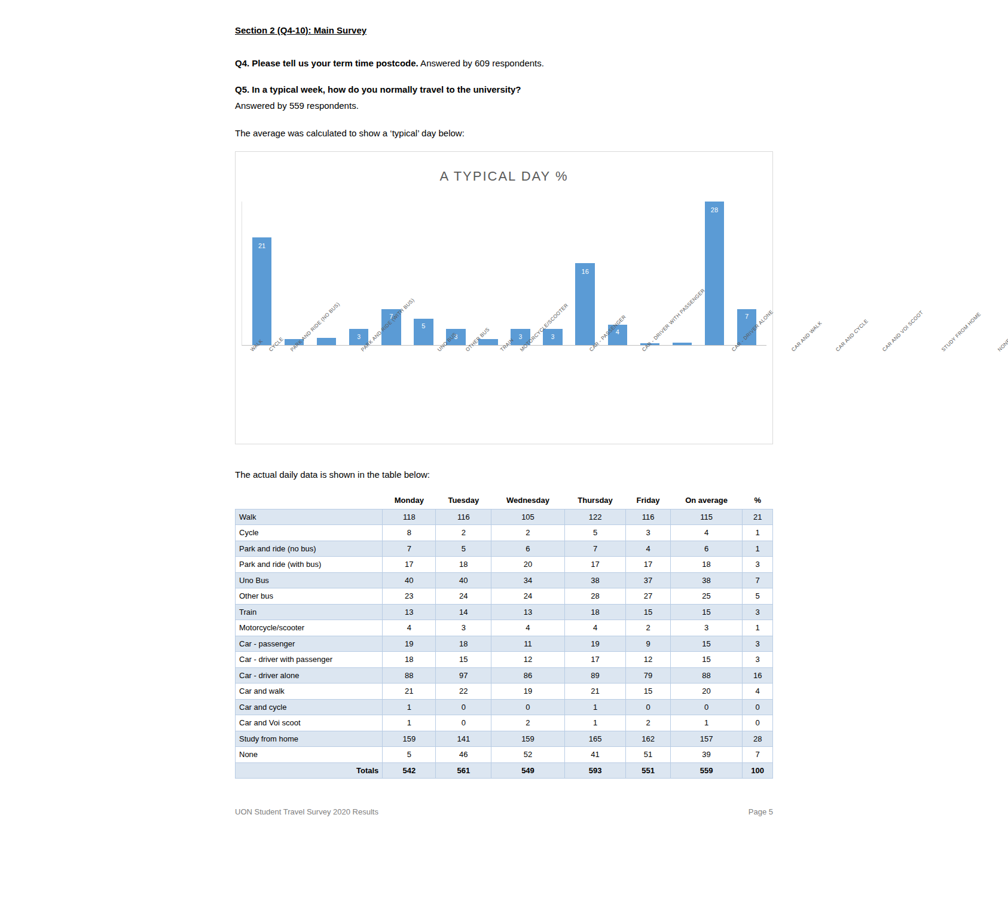Section 2 (Q4-10): Main Survey
Q4. Please tell us your term time postcode. Answered by 609 respondents.
Q5. In a typical week, how do you normally travel to the university?
Answered by 559 respondents.
The average was calculated to show a ‘typical’ day below:
A TYPICAL DAY %
21
3
7
5
3
3
3
16
4
28
7
Walk
Cycle
Park and ride (no bus)
Park and ride (with bus)
Uno Bus
Other bus
Train
Motorcycle/scooter
Car - passenger
Car - driver with passenger
Car - driver alone
Car and walk
Car and cycle
Car and Voi scoot
Study from home
None
The actual daily data is shown in the table below:
| | Monday | Tuesday | Wednesday | Thursday | Friday | On average | % |
| --- | --- | --- | --- | --- | --- | --- | --- |
| Walk | 118 | 116 | 105 | 122 | 116 | 115 | 21 |
| Cycle | 8 | 2 | 2 | 5 | 3 | 4 | 1 |
| Park and ride (no bus) | 7 | 5 | 6 | 7 | 4 | 6 | 1 |
| Park and ride (with bus) | 17 | 18 | 20 | 17 | 17 | 18 | 3 |
| Uno Bus | 40 | 40 | 34 | 38 | 37 | 38 | 7 |
| Other bus | 23 | 24 | 24 | 28 | 27 | 25 | 5 |
| Train | 13 | 14 | 13 | 18 | 15 | 15 | 3 |
| Motorcycle/scooter | 4 | 3 | 4 | 4 | 2 | 3 | 1 |
| Car - passenger | 19 | 18 | 11 | 19 | 9 | 15 | 3 |
| Car - driver with passenger | 18 | 15 | 12 | 17 | 12 | 15 | 3 |
| Car - driver alone | 88 | 97 | 86 | 89 | 79 | 88 | 16 |
| Car and walk | 21 | 22 | 19 | 21 | 15 | 20 | 4 |
| Car and cycle | 1 | 0 | 0 | 1 | 0 | 0 | 0 |
| Car and Voi scoot | 1 | 0 | 2 | 1 | 2 | 1 | 0 |
| Study from home | 159 | 141 | 159 | 165 | 162 | 157 | 28 |
| None | 5 | 46 | 52 | 41 | 51 | 39 | 7 |
| Totals | 542 | 561 | 549 | 593 | 551 | 559 | 100 |
UON Student Travel Survey 2020 Results Page 5